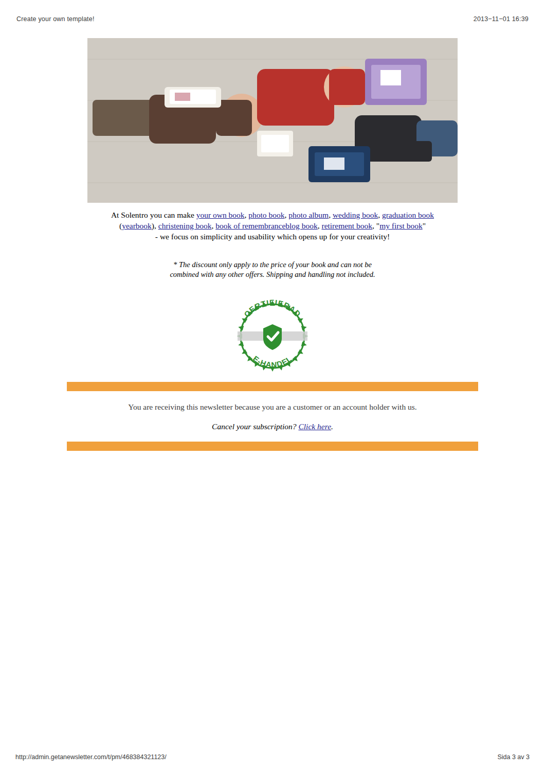Create your own template!
2013−11−01 16:39
At Solentro you can make your own book, photo book, photo album, wedding book, graduation book (yearbook), christening book, book of remembrance blog book, retirement book, "my first book"
- we focus on simplicity and usability which opens up for your creativity!
* The discount only apply to the price of your book and can not be
combined with any other offers. Shipping and handling not included.
CERTIFIERAD E-HANDEL
You are receiving this newsletter because you are a customer or an account holder with us.
Cancel your subscription? Click here.
http://admin.getanewsletter.com/t/pm/468384321123/
Sida 3 av 3